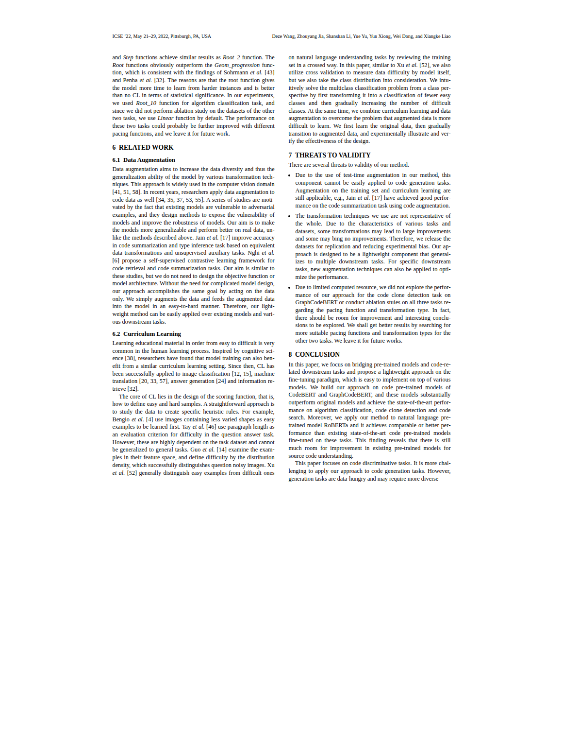ICSE ’22, May 21–29, 2022, Pittsburgh, PA, USA
Deze Wang, Zhouyang Jia, Shanshan Li, Yue Yu, Yun Xiong, Wei Dong, and Xiangke Liao
and Step functions achieve similar results as Root_2 function. The Root functions obviously outperform the Geom_progression function, which is consistent with the findings of Sohrmann et al. [43] and Penha et al. [32]. The reasons are that the root function gives the model more time to learn from harder instances and is better than no CL in terms of statistical significance. In our experiments, we used Root_10 function for algorithm classification task, and since we did not perform ablation study on the datasets of the other two tasks, we use Linear function by default. The performance on these two tasks could probably be further improved with different pacing functions, and we leave it for future work.
6 RELATED WORK
6.1 Data Augmentation
Data augmentation aims to increase the data diversity and thus the generalization ability of the model by various transformation techniques. This approach is widely used in the computer vision domain [41, 51, 58]. In recent years, researchers apply data augmentation to code data as well [34, 35, 37, 53, 55]. A series of studies are motivated by the fact that existing models are vulnerable to adversarial examples, and they design methods to expose the vulnerability of models and improve the robustness of models. Our aim is to make the models more generalizable and perform better on real data, unlike the methods described above. Jain et al. [17] improve accuracy in code summarization and type inference task based on equivalent data transformations and unsupervised auxiliary tasks. Nghi et al. [6] propose a self-supervised contrastive learning framework for code retrieval and code summarization tasks. Our aim is similar to these studies, but we do not need to design the objective function or model architecture. Without the need for complicated model design, our approach accomplishes the same goal by acting on the data only. We simply augments the data and feeds the augmented data into the model in an easy-to-hard manner. Therefore, our lightweight method can be easily applied over existing models and various downstream tasks.
6.2 Curriculum Learning
Learning educational material in order from easy to difficult is very common in the human learning process. Inspired by cognitive science [38], researchers have found that model training can also benefit from a similar curriculum learning setting. Since then, CL has been successfully applied to image classification [12, 15], machine translation [20, 33, 57], answer generation [24] and information retrieve [32].
The core of CL lies in the design of the scoring function, that is, how to define easy and hard samples. A straightforward approach is to study the data to create specific heuristic rules. For example, Bengio et al. [4] use images containing less varied shapes as easy examples to be learned first. Tay et al. [46] use paragraph length as an evaluation criterion for difficulty in the question answer task. However, these are highly dependent on the task dataset and cannot be generalized to general tasks. Guo et al. [14] examine the examples in their feature space, and define difficulty by the distribution density, which successfully distinguishes question noisy images. Xu et al. [52] generally distinguish easy examples from difficult ones on natural language understanding tasks by reviewing the training set in a crossed way. In this paper, similar to Xu et al. [52], we also utilize cross validation to measure data difficulty by model itself, but we also take the class distribution into consideration. We intuitively solve the multiclass classification problem from a class perspective by first transforming it into a classification of fewer easy classes and then gradually increasing the number of difficult classes. At the same time, we combine curriculum learning and data augmentation to overcome the problem that augmented data is more difficult to learn. We first learn the original data, then gradually transition to augmented data, and experimentally illustrate and verify the effectiveness of the design.
7 THREATS TO VALIDITY
There are several threats to validity of our method.
Due to the use of test-time augmentation in our method, this component cannot be easily applied to code generation tasks. Augmentation on the training set and curriculum learning are still applicable, e.g., Jain et al. [17] have achieved good performance on the code summarization task using code augmentation.
The transformation techniques we use are not representative of the whole. Due to the characteristics of various tasks and datasets, some transformations may lead to large improvements and some may bing no improvements. Therefore, we release the datasets for replication and reducing experimental bias. Our approach is designed to be a lightweight component that generalizes to multiple downstream tasks. For specific downstream tasks, new augmentation techniques can also be applied to optimize the performance.
Due to limited computed resource, we did not explore the performance of our approach for the code clone detection task on GraphCodeBERT or conduct ablation stuies on all three tasks regarding the pacing function and transformation type. In fact, there should be room for improvement and interesting conclusions to be explored. We shall get better results by searching for more suitable pacing functions and transformation types for the other two tasks. We leave it for future works.
8 CONCLUSION
In this paper, we focus on bridging pre-trained models and code-related downstream tasks and propose a lightweight approach on the fine-tuning paradigm, which is easy to implement on top of various models. We build our approach on code pre-trained models of CodeBERT and GraphCodeBERT, and these models substantially outperform original models and achieve the state-of-the-art performance on algorithm classification, code clone detection and code search. Moreover, we apply our method to natural language pre-trained model RoBERTa and it achieves comparable or better performance than existing state-of-the-art code pre-trained models fine-tuned on these tasks. This finding reveals that there is still much room for improvement in existing pre-trained models for source code understanding.
This paper focuses on code discriminative tasks. It is more challenging to apply our approach to code generation tasks. However, generation tasks are data-hungry and may require more diverse